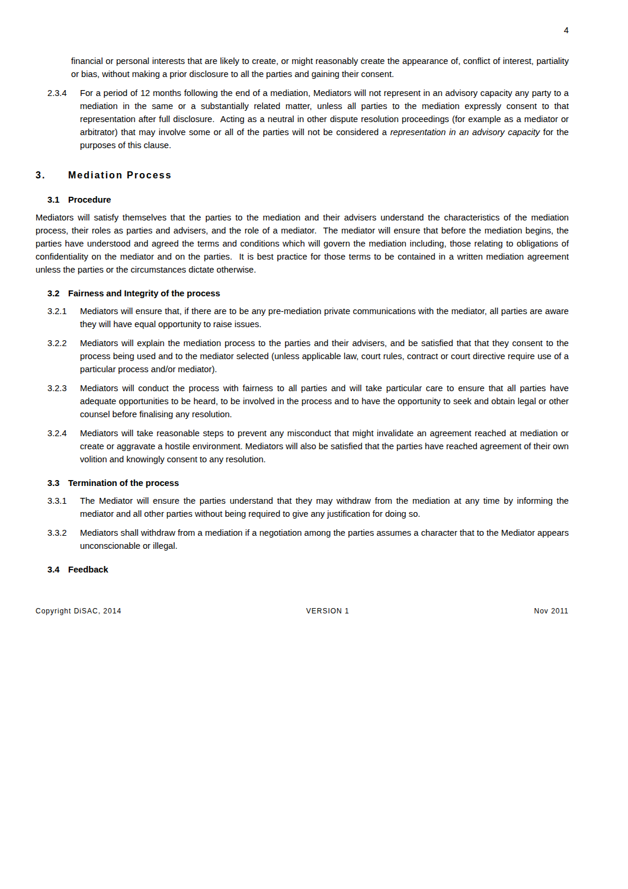4
financial or personal interests that are likely to create, or might reasonably create the appearance of, conflict of interest, partiality or bias, without making a prior disclosure to all the parties and gaining their consent.
2.3.4
For a period of 12 months following the end of a mediation, Mediators will not represent in an advisory capacity any party to a mediation in the same or a substantially related matter, unless all parties to the mediation expressly consent to that representation after full disclosure. Acting as a neutral in other dispute resolution proceedings (for example as a mediator or arbitrator) that may involve some or all of the parties will not be considered a representation in an advisory capacity for the purposes of this clause.
3. Mediation Process
3.1 Procedure
Mediators will satisfy themselves that the parties to the mediation and their advisers understand the characteristics of the mediation process, their roles as parties and advisers, and the role of a mediator. The mediator will ensure that before the mediation begins, the parties have understood and agreed the terms and conditions which will govern the mediation including, those relating to obligations of confidentiality on the mediator and on the parties. It is best practice for those terms to be contained in a written mediation agreement unless the parties or the circumstances dictate otherwise.
3.2 Fairness and Integrity of the process
3.2.1
Mediators will ensure that, if there are to be any pre-mediation private communications with the mediator, all parties are aware they will have equal opportunity to raise issues.
3.2.2
Mediators will explain the mediation process to the parties and their advisers, and be satisfied that that they consent to the process being used and to the mediator selected (unless applicable law, court rules, contract or court directive require use of a particular process and/or mediator).
3.2.3
Mediators will conduct the process with fairness to all parties and will take particular care to ensure that all parties have adequate opportunities to be heard, to be involved in the process and to have the opportunity to seek and obtain legal or other counsel before finalising any resolution.
3.2.4
Mediators will take reasonable steps to prevent any misconduct that might invalidate an agreement reached at mediation or create or aggravate a hostile environment. Mediators will also be satisfied that the parties have reached agreement of their own volition and knowingly consent to any resolution.
3.3 Termination of the process
3.3.1
The Mediator will ensure the parties understand that they may withdraw from the mediation at any time by informing the mediator and all other parties without being required to give any justification for doing so.
3.3.2
Mediators shall withdraw from a mediation if a negotiation among the parties assumes a character that to the Mediator appears unconscionable or illegal.
3.4 Feedback
Copyright DiSAC, 2014 VERSION 1 Nov 2011